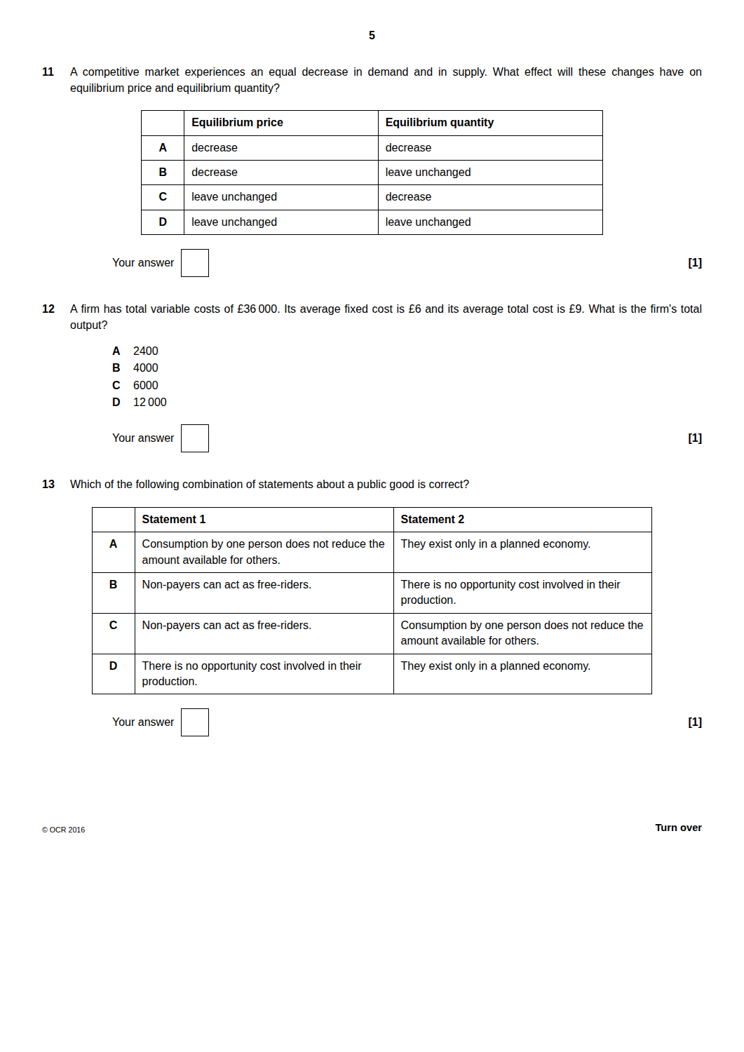5
11
A competitive market experiences an equal decrease in demand and in supply. What effect will these changes have on equilibrium price and equilibrium quantity?
| | Equilibrium price | Equilibrium quantity |
| --- | --- | --- |
| A | decrease | decrease |
| B | decrease | leave unchanged |
| C | leave unchanged | decrease |
| D | leave unchanged | leave unchanged |
Your answer [1]
12
A firm has total variable costs of £36 000. Its average fixed cost is £6 and its average total cost is £9. What is the firm's total output?
A2400
B4000
C6000
D12 000
Your answer [1]
13
Which of the following combination of statements about a public good is correct?
| | Statement 1 | Statement 2 |
| --- | --- | --- |
| A | Consumption by one person does not reduce the amount available for others. | They exist only in a planned economy. |
| B | Non-payers can act as free-riders. | There is no opportunity cost involved in their production. |
| C | Non-payers can act as free-riders. | Consumption by one person does not reduce the amount available for others. |
| D | There is no opportunity cost involved in their production. | They exist only in a planned economy. |
Your answer [1]
© OCR 2016 Turn over